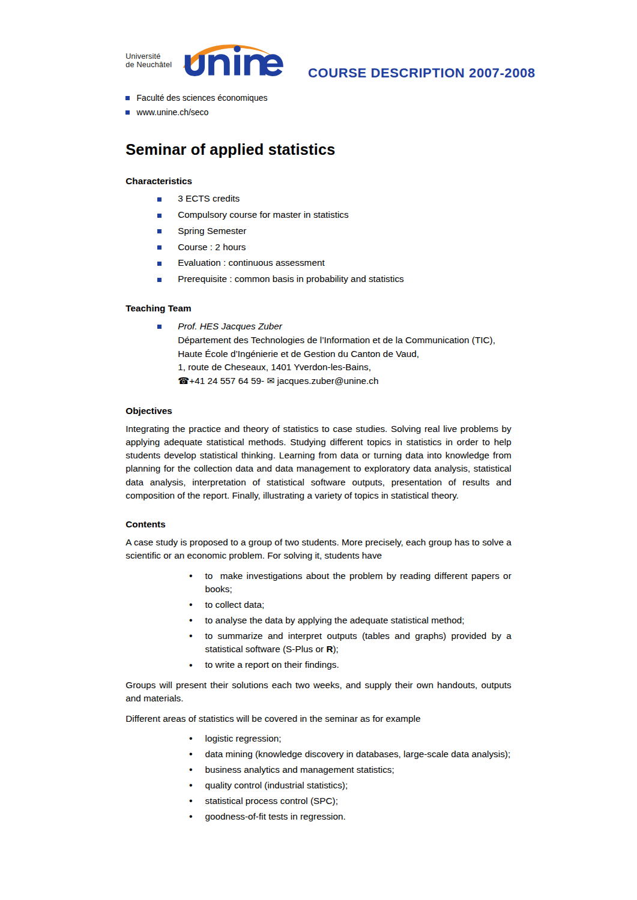Université
de Neuchâtel
COURSE DESCRIPTION 2007-2008
Faculté des sciences économiques
www.unine.ch/seco
Seminar of applied statistics
Characteristics
3 ECTS credits
Compulsory course for master in statistics
Spring Semester
Course : 2 hours
Evaluation : continuous assessment
Prerequisite : common basis in probability and statistics
Teaching Team
Prof. HES Jacques Zuber
Département des Technologies de l’Information et de la Communication (TIC),
Haute École d’Ingénierie et de Gestion du Canton de Vaud,
1, route de Cheseaux, 1401 Yverdon-les-Bains,
☎+41 24 557 64 59- ✉ jacques.zuber@unine.ch
Objectives
Integrating the practice and theory of statistics to case studies. Solving real live problems by applying adequate statistical methods. Studying different topics in statistics in order to help students develop statistical thinking. Learning from data or turning data into knowledge from planning for the collection data and data management to exploratory data analysis, statistical data analysis, interpretation of statistical software outputs, presentation of results and composition of the report. Finally, illustrating a variety of topics in statistical theory.
Contents
A case study is proposed to a group of two students. More precisely, each group has to solve a scientific or an economic problem. For solving it, students have
to make investigations about the problem by reading different papers or books;
to collect data;
to analyse the data by applying the adequate statistical method;
to summarize and interpret outputs (tables and graphs) provided by a statistical software (S-Plus or R);
to write a report on their findings.
Groups will present their solutions each two weeks, and supply their own handouts, outputs and materials.
Different areas of statistics will be covered in the seminar as for example
logistic regression;
data mining (knowledge discovery in databases, large-scale data analysis);
business analytics and management statistics;
quality control (industrial statistics);
statistical process control (SPC);
goodness-of-fit tests in regression.